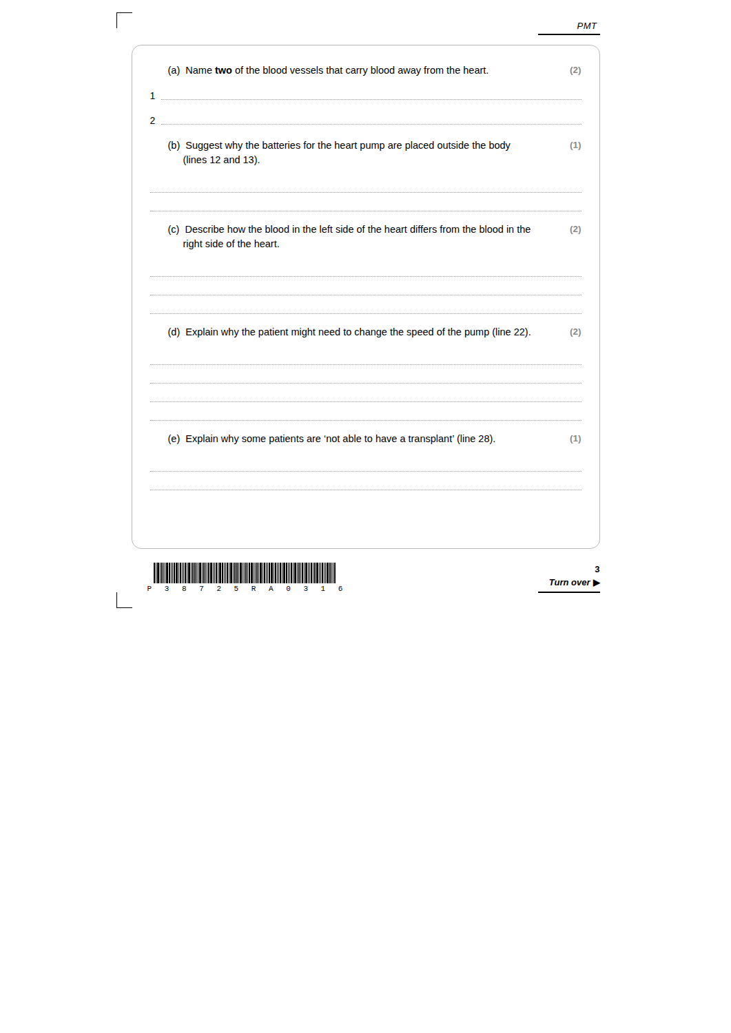PMT
(a) Name two of the blood vessels that carry blood away from the heart.
(2)
1
2
(b) Suggest why the batteries for the heart pump are placed outside the body
(lines 12 and 13).
(1)
(c) Describe how the blood in the left side of the heart differs from the blood in the
right side of the heart.
(2)
(d) Explain why the patient might need to change the speed of the pump (line 22).
(2)
(e) Explain why some patients are ‘not able to have a transplant’ (line 28).
(1)
P 3 8 7 2 5 R A 0 3 1 6
3
Turn over▶